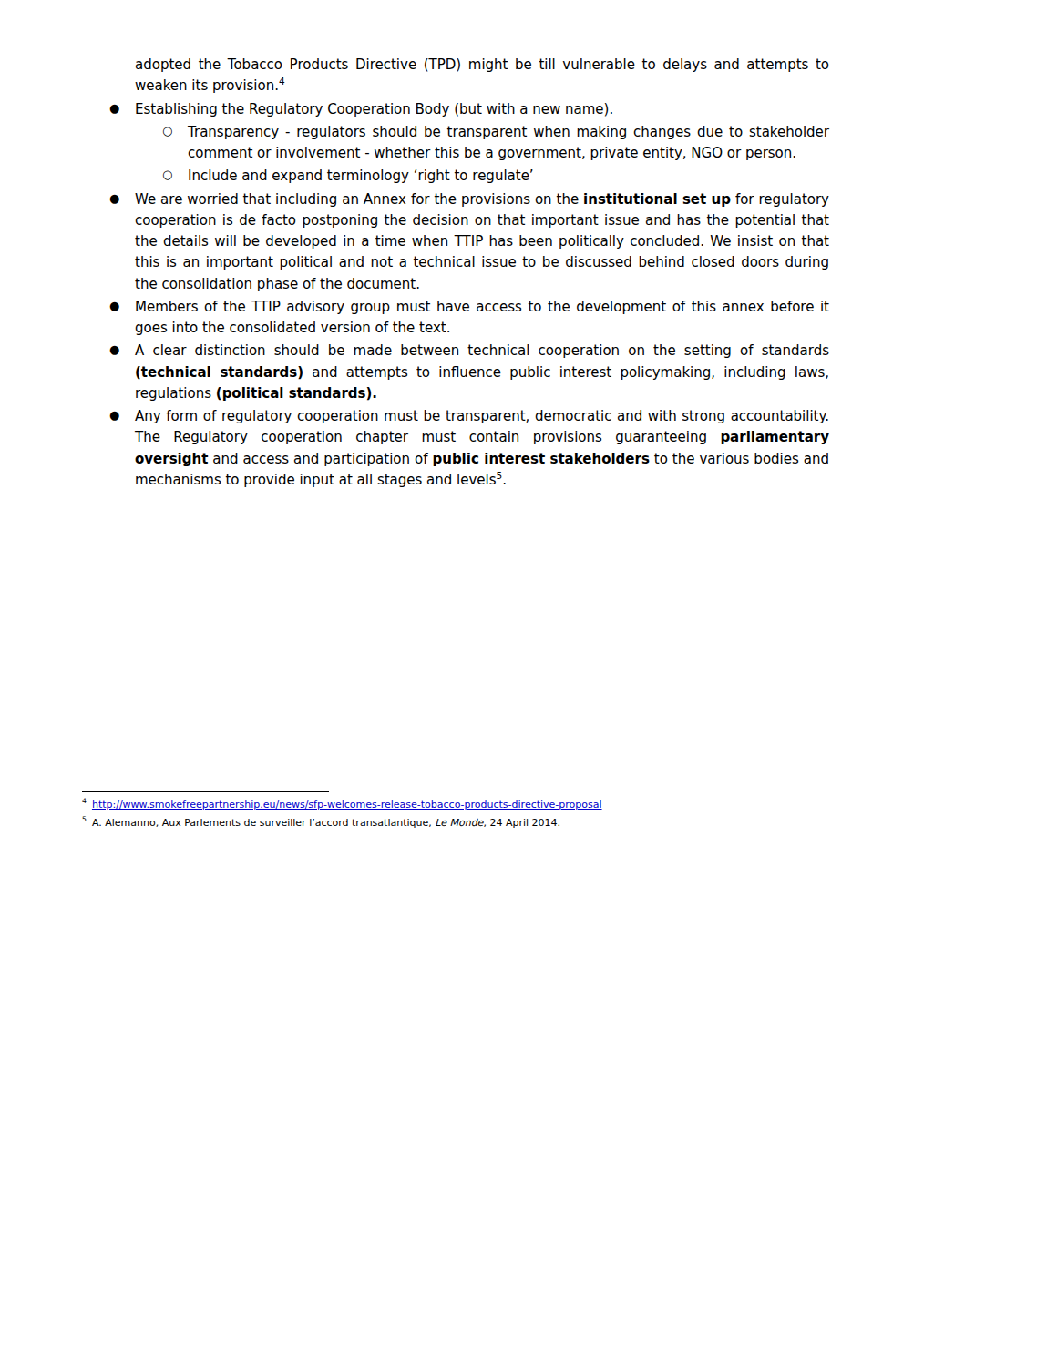adopted the Tobacco Products Directive (TPD) might be till vulnerable to delays and attempts to weaken its provision.4
Establishing the Regulatory Cooperation Body (but with a new name).
Transparency - regulators should be transparent when making changes due to stakeholder comment or involvement - whether this be a government, private entity, NGO or person.
Include and expand terminology ‘right to regulate’
We are worried that including an Annex for the provisions on the institutional set up for regulatory cooperation is de facto postponing the decision on that important issue and has the potential that the details will be developed in a time when TTIP has been politically concluded. We insist on that this is an important political and not a technical issue to be discussed behind closed doors during the consolidation phase of the document.
Members of the TTIP advisory group must have access to the development of this annex before it goes into the consolidated version of the text.
A clear distinction should be made between technical cooperation on the setting of standards (technical standards) and attempts to influence public interest policymaking, including laws, regulations (political standards).
Any form of regulatory cooperation must be transparent, democratic and with strong accountability. The Regulatory cooperation chapter must contain provisions guaranteeing parliamentary oversight and access and participation of public interest stakeholders to the various bodies and mechanisms to provide input at all stages and levels5.
4http://www.smokefreepartnership.eu/news/sfp-welcomes-release-tobacco-products-directive-proposal
5A. Alemanno, Aux Parlements de surveiller l’accord transatlantique, Le Monde, 24 April 2014.